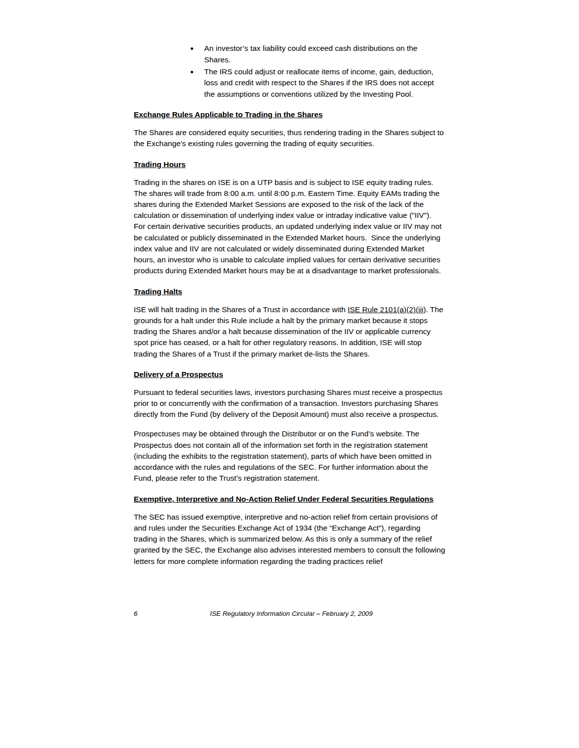An investor’s tax liability could exceed cash distributions on the Shares.
The IRS could adjust or reallocate items of income, gain, deduction, loss and credit with respect to the Shares if the IRS does not accept the assumptions or conventions utilized by the Investing Pool.
Exchange Rules Applicable to Trading in the Shares
The Shares are considered equity securities, thus rendering trading in the Shares subject to the Exchange's existing rules governing the trading of equity securities.
Trading Hours
Trading in the shares on ISE is on a UTP basis and is subject to ISE equity trading rules. The shares will trade from 8:00 a.m. until 8:00 p.m. Eastern Time. Equity EAMs trading the shares during the Extended Market Sessions are exposed to the risk of the lack of the calculation or dissemination of underlying index value or intraday indicative value ("IIV"). For certain derivative securities products, an updated underlying index value or IIV may not be calculated or publicly disseminated in the Extended Market hours. Since the underlying index value and IIV are not calculated or widely disseminated during Extended Market hours, an investor who is unable to calculate implied values for certain derivative securities products during Extended Market hours may be at a disadvantage to market professionals.
Trading Halts
ISE will halt trading in the Shares of a Trust in accordance with ISE Rule 2101(a)(2)(iii). The grounds for a halt under this Rule include a halt by the primary market because it stops trading the Shares and/or a halt because dissemination of the IIV or applicable currency spot price has ceased, or a halt for other regulatory reasons. In addition, ISE will stop trading the Shares of a Trust if the primary market de-lists the Shares.
Delivery of a Prospectus
Pursuant to federal securities laws, investors purchasing Shares must receive a prospectus prior to or concurrently with the confirmation of a transaction. Investors purchasing Shares directly from the Fund (by delivery of the Deposit Amount) must also receive a prospectus.
Prospectuses may be obtained through the Distributor or on the Fund’s website. The Prospectus does not contain all of the information set forth in the registration statement (including the exhibits to the registration statement), parts of which have been omitted in accordance with the rules and regulations of the SEC. For further information about the Fund, please refer to the Trust’s registration statement.
Exemptive, Interpretive and No-Action Relief Under Federal Securities Regulations
The SEC has issued exemptive, interpretive and no-action relief from certain provisions of and rules under the Securities Exchange Act of 1934 (the “Exchange Act”), regarding trading in the Shares, which is summarized below. As this is only a summary of the relief granted by the SEC, the Exchange also advises interested members to consult the following letters for more complete information regarding the trading practices relief
6
ISE Regulatory Information Circular – February 2, 2009